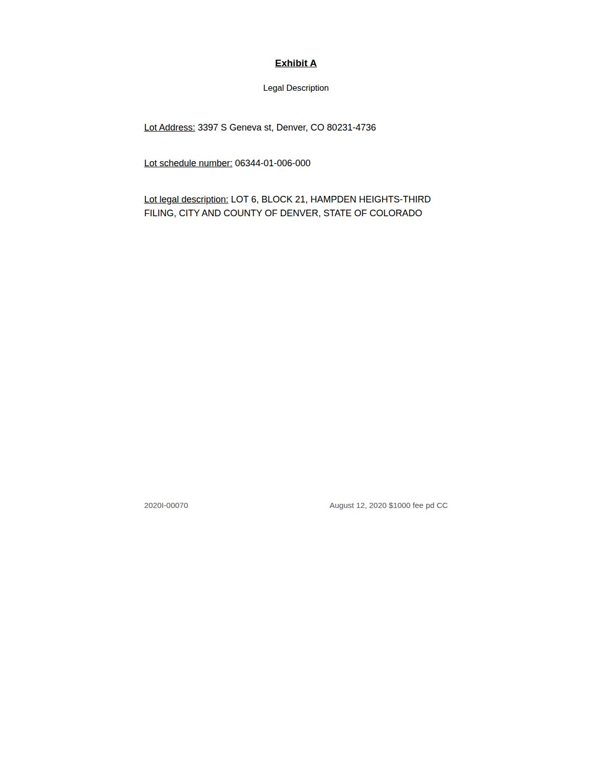Exhibit A
Legal Description
Lot Address: 3397 S Geneva st, Denver, CO 80231-4736
Lot schedule number: 06344-01-006-000
Lot legal description: LOT 6, BLOCK 21, HAMPDEN HEIGHTS-THIRD FILING, CITY AND COUNTY OF DENVER, STATE OF COLORADO
2020I-00070 August 12, 2020 $1000 fee pd CC